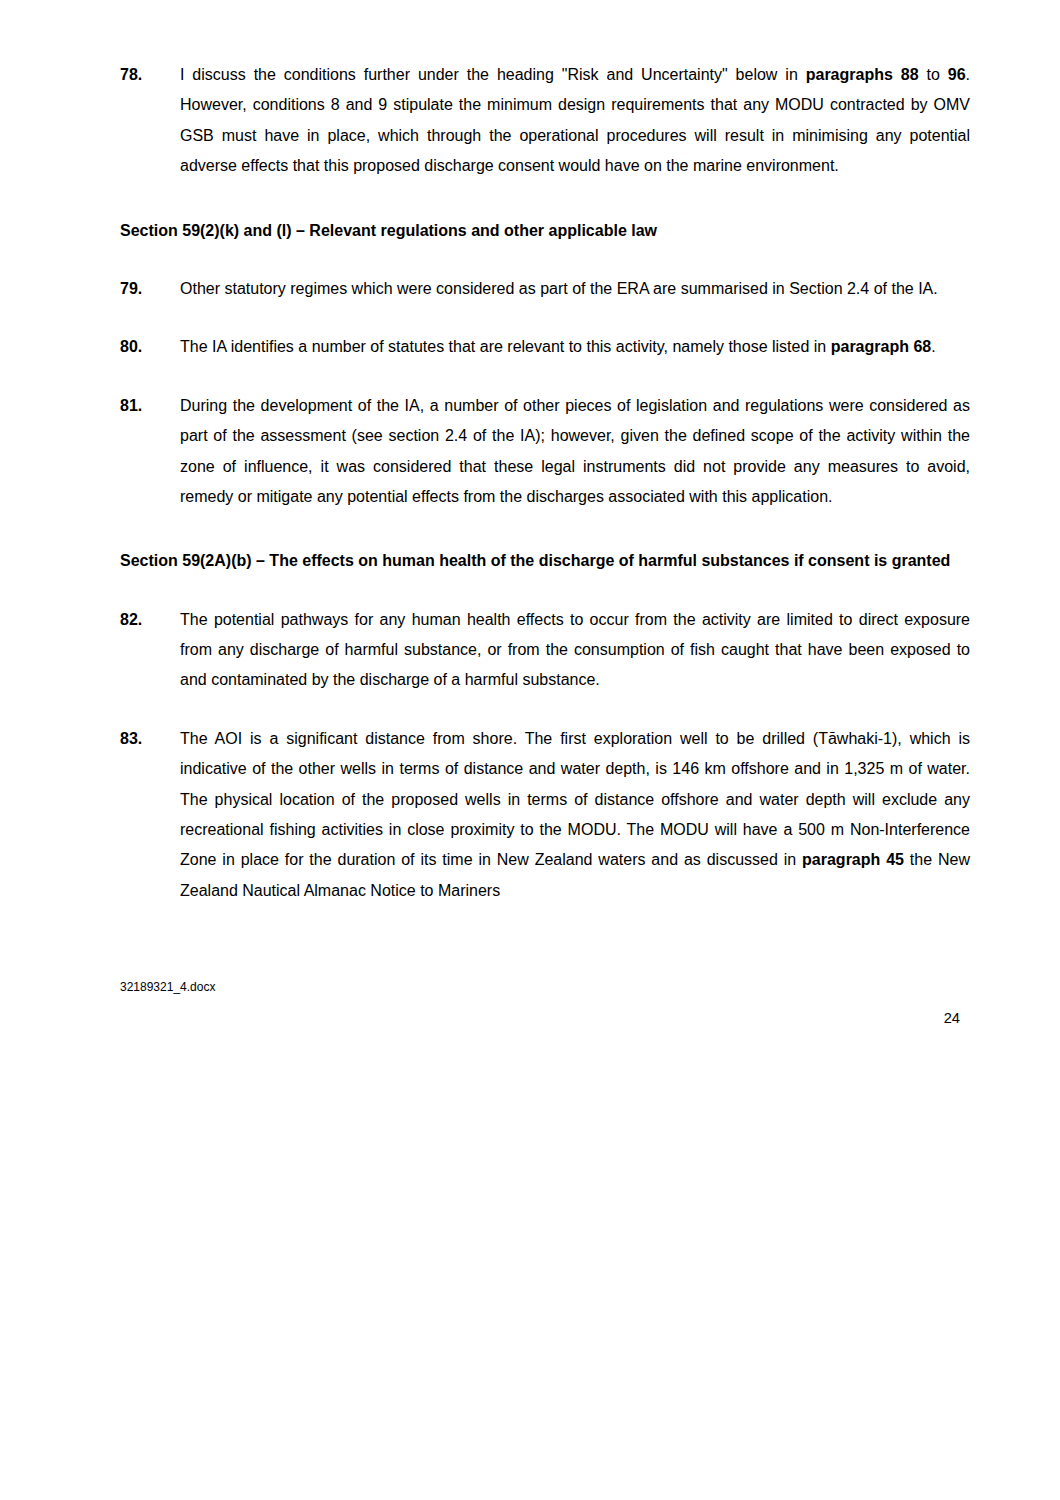78.
I discuss the conditions further under the heading "Risk and Uncertainty" below in paragraphs 88 to 96. However, conditions 8 and 9 stipulate the minimum design requirements that any MODU contracted by OMV GSB must have in place, which through the operational procedures will result in minimising any potential adverse effects that this proposed discharge consent would have on the marine environment.
Section 59(2)(k) and (l) – Relevant regulations and other applicable law
79.
Other statutory regimes which were considered as part of the ERA are summarised in Section 2.4 of the IA.
80.
The IA identifies a number of statutes that are relevant to this activity, namely those listed in paragraph 68.
81.
During the development of the IA, a number of other pieces of legislation and regulations were considered as part of the assessment (see section 2.4 of the IA); however, given the defined scope of the activity within the zone of influence, it was considered that these legal instruments did not provide any measures to avoid, remedy or mitigate any potential effects from the discharges associated with this application.
Section 59(2A)(b) – The effects on human health of the discharge of harmful substances if consent is granted
82.
The potential pathways for any human health effects to occur from the activity are limited to direct exposure from any discharge of harmful substance, or from the consumption of fish caught that have been exposed to and contaminated by the discharge of a harmful substance.
83.
The AOI is a significant distance from shore. The first exploration well to be drilled (Tāwhaki-1), which is indicative of the other wells in terms of distance and water depth, is 146 km offshore and in 1,325 m of water. The physical location of the proposed wells in terms of distance offshore and water depth will exclude any recreational fishing activities in close proximity to the MODU. The MODU will have a 500 m Non-Interference Zone in place for the duration of its time in New Zealand waters and as discussed in paragraph 45 the New Zealand Nautical Almanac Notice to Mariners
32189321_4.docx
24